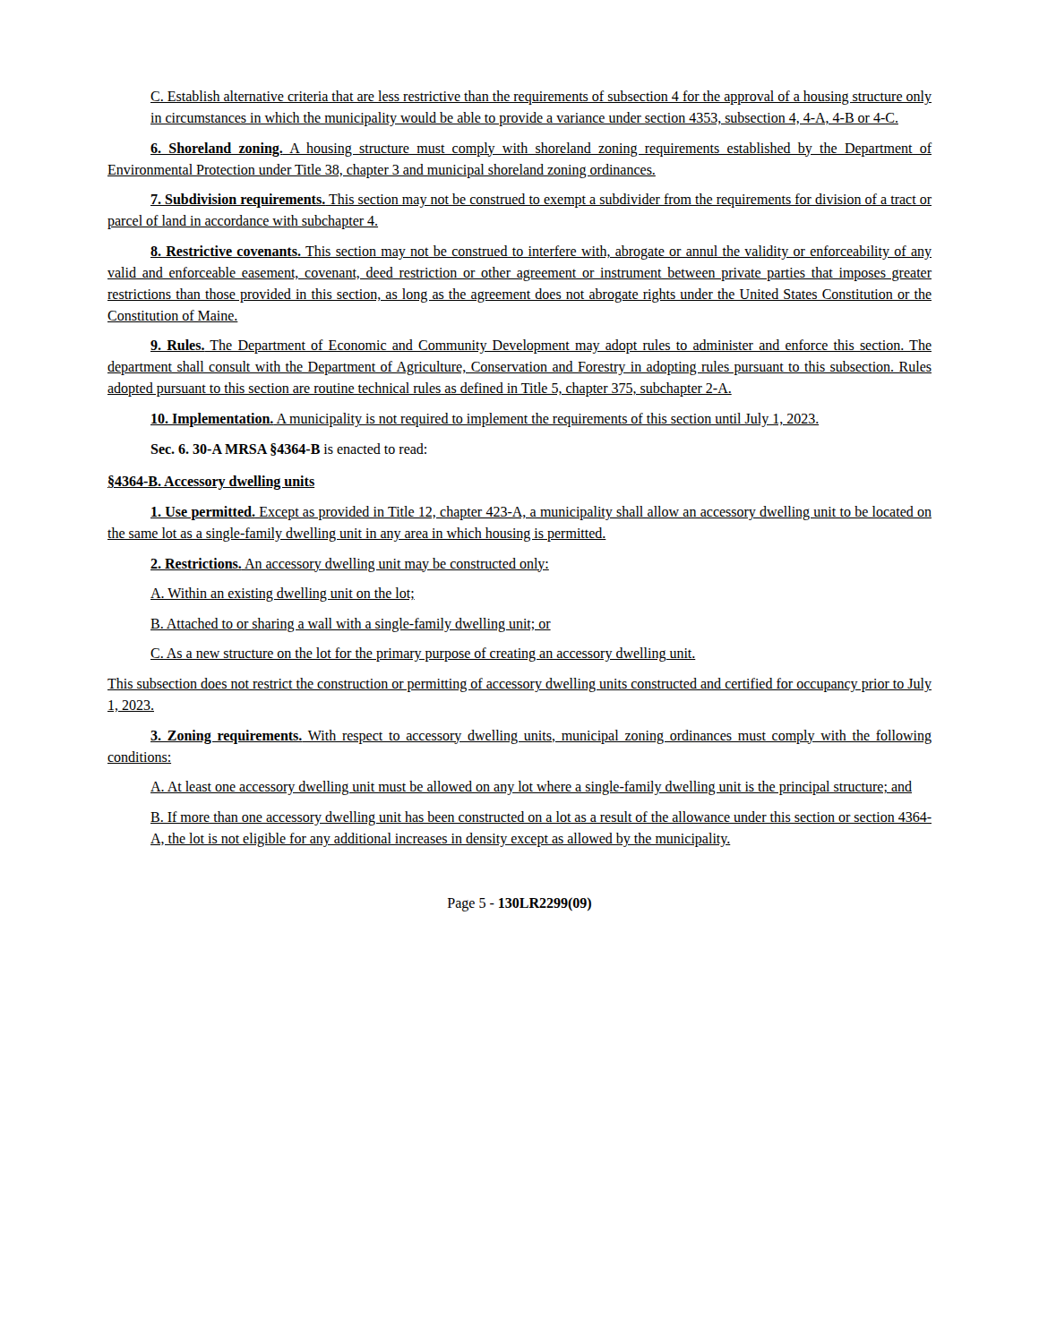C. Establish alternative criteria that are less restrictive than the requirements of subsection 4 for the approval of a housing structure only in circumstances in which the municipality would be able to provide a variance under section 4353, subsection 4, 4-A, 4-B or 4-C.
6. Shoreland zoning. A housing structure must comply with shoreland zoning requirements established by the Department of Environmental Protection under Title 38, chapter 3 and municipal shoreland zoning ordinances.
7. Subdivision requirements. This section may not be construed to exempt a subdivider from the requirements for division of a tract or parcel of land in accordance with subchapter 4.
8. Restrictive covenants. This section may not be construed to interfere with, abrogate or annul the validity or enforceability of any valid and enforceable easement, covenant, deed restriction or other agreement or instrument between private parties that imposes greater restrictions than those provided in this section, as long as the agreement does not abrogate rights under the United States Constitution or the Constitution of Maine.
9. Rules. The Department of Economic and Community Development may adopt rules to administer and enforce this section. The department shall consult with the Department of Agriculture, Conservation and Forestry in adopting rules pursuant to this subsection. Rules adopted pursuant to this section are routine technical rules as defined in Title 5, chapter 375, subchapter 2-A.
10. Implementation. A municipality is not required to implement the requirements of this section until July 1, 2023.
Sec. 6. 30-A MRSA §4364-B is enacted to read:
§4364-B. Accessory dwelling units
1. Use permitted. Except as provided in Title 12, chapter 423-A, a municipality shall allow an accessory dwelling unit to be located on the same lot as a single-family dwelling unit in any area in which housing is permitted.
2. Restrictions. An accessory dwelling unit may be constructed only:
A. Within an existing dwelling unit on the lot;
B. Attached to or sharing a wall with a single-family dwelling unit; or
C. As a new structure on the lot for the primary purpose of creating an accessory dwelling unit.
This subsection does not restrict the construction or permitting of accessory dwelling units constructed and certified for occupancy prior to July 1, 2023.
3. Zoning requirements. With respect to accessory dwelling units, municipal zoning ordinances must comply with the following conditions:
A. At least one accessory dwelling unit must be allowed on any lot where a single-family dwelling unit is the principal structure; and
B. If more than one accessory dwelling unit has been constructed on a lot as a result of the allowance under this section or section 4364-A, the lot is not eligible for any additional increases in density except as allowed by the municipality.
Page 5 - 130LR2299(09)